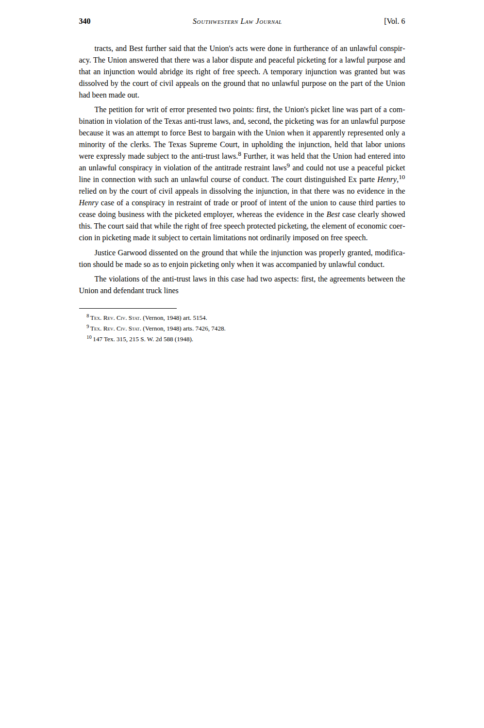340 Southwestern Law Journal [Vol. 6
tracts, and Best further said that the Union's acts were done in furtherance of an unlawful conspiracy. The Union answered that there was a labor dispute and peaceful picketing for a lawful purpose and that an injunction would abridge its right of free speech. A temporary injunction was granted but was dissolved by the court of civil appeals on the ground that no unlawful purpose on the part of the Union had been made out.
The petition for writ of error presented two points: first, the Union's picket line was part of a combination in violation of the Texas anti-trust laws, and, second, the picketing was for an unlawful purpose because it was an attempt to force Best to bargain with the Union when it apparently represented only a minority of the clerks. The Texas Supreme Court, in upholding the injunction, held that labor unions were expressly made subject to the anti-trust laws.8 Further, it was held that the Union had entered into an unlawful conspiracy in violation of the antitrade restraint laws9 and could not use a peaceful picket line in connection with such an unlawful course of conduct. The court distinguished Ex parte Henry,10 relied on by the court of civil appeals in dissolving the injunction, in that there was no evidence in the Henry case of a conspiracy in restraint of trade or proof of intent of the union to cause third parties to cease doing business with the picketed employer, whereas the evidence in the Best case clearly showed this. The court said that while the right of free speech protected picketing, the element of economic coercion in picketing made it subject to certain limitations not ordinarily imposed on free speech.
Justice Garwood dissented on the ground that while the injunction was properly granted, modification should be made so as to enjoin picketing only when it was accompanied by unlawful conduct.
The violations of the anti-trust laws in this case had two aspects: first, the agreements between the Union and defendant truck lines
8 Tex. Rev. Civ. Stat. (Vernon, 1948) art. 5154.
9 Tex. Rev. Civ. Stat. (Vernon, 1948) arts. 7426, 7428.
10147 Tex. 315, 215 S. W. 2d 588 (1948).